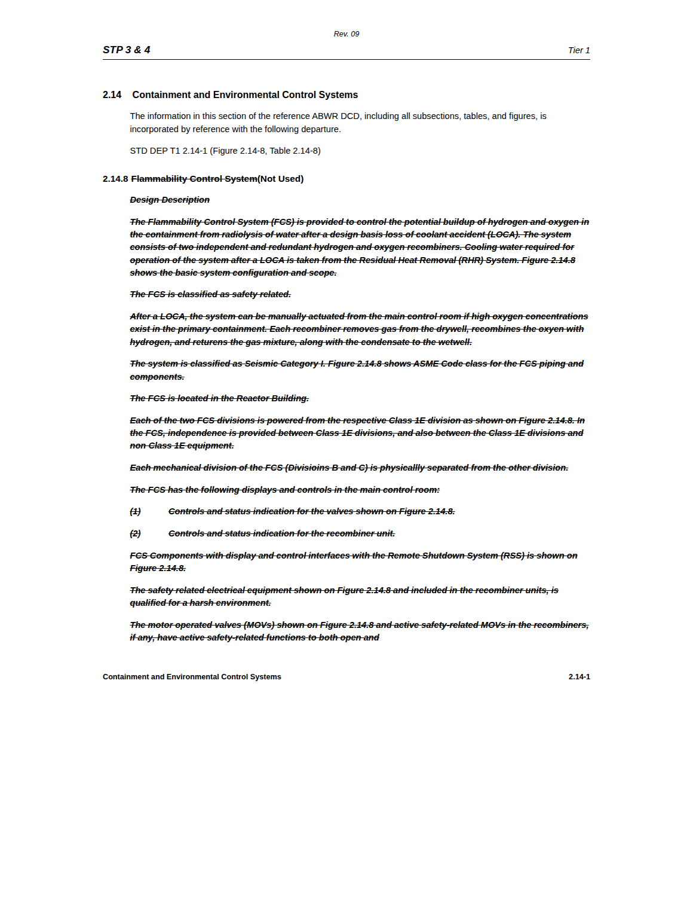Rev. 09
STP 3 & 4 Tier 1
2.14 Containment and Environmental Control Systems
The information in this section of the reference ABWR DCD, including all subsections, tables, and figures, is incorporated by reference with the following departure.
STD DEP T1 2.14-1 (Figure 2.14-8, Table 2.14-8)
2.14.8 Flammability Control System(Not Used)
Design Description
The Flammability Control System (FCS) is provided to control the potential buildup of hydrogen and oxygen in the containment from radiolysis of water after a design basis loss of coolant accident (LOCA). The system consists of two independent and redundant hydrogen and oxygen recombiners. Cooling water required for operation of the system after a LOCA is taken from the Residual Heat Removal (RHR) System. Figure 2.14.8 shows the basic system configuration and scope.
The FCS is classified as safety related.
After a LOCA, the system can be manually actuated from the main control room if high oxygen concentrations exist in the primary containment. Each recombiner removes gas from the drywell, recombines the oxyen with hydrogen, and returens the gas mixture, along with the condensate to the wetwell.
The system is classified as Seismic Category I. Figure 2.14.8 shows ASME Code class for the FCS piping and components.
The FCS is located in the Reactor Building.
Each of the two FCS divisions is powered from the respective Class 1E division as shown on Figure 2.14.8. In the FCS, independence is provided between Class 1E divisions, and also between the Class 1E divisions and non Class 1E equipment.
Each mechanical division of the FCS (Divisioins B and C) is physicallly separated from the other division.
The FCS has the following displays and controls in the main control room:
(1) Controls and status indication for the valves shown on Figure 2.14.8.
(2) Controls and status indication for the recombiner unit.
FCS Components with display and control interfaces with the Remote Shutdown System (RSS) is shown on Figure 2.14.8.
The safety related electrical equipment shown on Figure 2.14.8 and included in the recombiner units, is qualified for a harsh environment.
The motor operated valves (MOVs) shown on Figure 2.14.8 and active safety-related MOVs in the recombiners, if any, have active safety-related functions to both open and
Containment and Environmental Control Systems 2.14-1